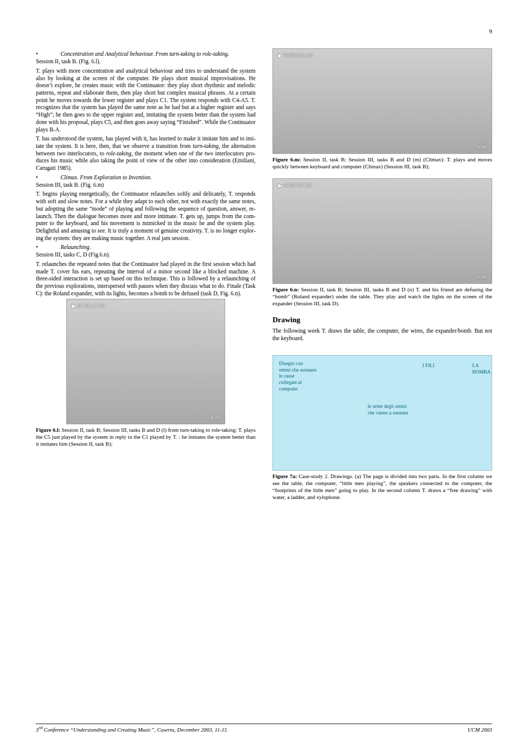9
• Concentration and Analytical behaviour. From turn-taking to role-taking.
Session II, task B. (Fig. 6.l).
T. plays with more concentration and analytical behaviour and tries to understand the system also by looking at the screen of the computer. He plays short musical improvisations. He doesn’t explore, he creates music with the Continuator: they play short rhythmic and melodic patterns, repeat and elaborate them, then play short but complex musical phrases. At a certain point he moves towards the lower register and plays C1. The system responds with C4-A5. T. recognizes that the system has played the same note as he had but at a higher register and says “High”; he then goes to the upper register and, imitating the system better than the system had done with his proposal, plays C5, and then goes away saying “Finished”. While the Continuator plays B-A.
T. has understood the system, has played with it, has learned to make it imitate him and to imitate the system. It is here, then, that we observe a transition from turn-taking, the alternation between two interlocutors, to role-taking, the moment when one of the two interlocutors produces his music while also taking the point of view of the other into consideration (Emiliani, Carugati 1985).
• Climax. From Exploration to Invention.
Session III, task B. (Fig. 6.m)
T. begins playing energetically, the Continuator relaunches softly and delicately, T. responds with soft and slow notes. For a while they adapt to each other, not with exactly the same notes, but adopting the same ”mode” of playing and following the sequence of question, answer, relaunch. Then the dialogue becomes more and more intimate. T. gets up, jumps from the computer to the keyboard, and his movement is mimicked in the music he and the system play. Delightful and amusing to see. It is truly a moment of genuine creativity. T. is no longer exploring the system: they are making music together. A real jam session.
• Relaunching.
Session III, tasks C, D (Fig.6.n).
T. relaunches the repeated notes that the Continuator had played in the first session which had made T. cover his ears, repeating the interval of a minor second like a blocked machine. A three-sided interaction is set up based on this technique. This is followed by a relaunching of the previous explorations, interspersed with pauses when they discuss what to do. Finale (Task C): the Roland expander, with its lights, becomes a bomb to be defused (task D, Fig. 6.n).
▶ 0:40:41:04 48K
Figure 6.l: Session II, task B; Session III, tasks B and D (l) from turn-taking to role-taking: T. plays the C5 just played by the system in reply to the C1 played by T. : he imitates the system better than it imitates him (Session II, task B);
▶ 0:06:53:18 48K
Figure 6.m: Session II, task B; Session III, tasks B and D (m) (Climax): T. plays and moves quickly between keyboard and computer (Climax) (Session III, task B);
▶ 0:20:07:22 48K
Figure 6.n: Session II, task B; Session III, tasks B and D (n) T. and his friend are defusing the “bomb” (Roland expander) under the table. They play and watch the lights on the screen of the expander (Session III, task D).
Drawing
The following week T. draws the table, the computer, the wires, the expander/bomb. But not the keyboard.
Disegni con
omini che suonano
le casse
collegate al
computer I FILI LA BOMBA le orme degli omini
che vanno a suonare
Figure 7a: Case-study 2. Drawings. (a) The page is divided into two parts. In the first column we see the table, the computer, “little men playing”, the speakers connected to the computer, the “footprints of the little men” going to play. In the second column T. draws a “free drawing” with water, a ladder, and xylophone.
3rd Conference “Understanding and Creating Music”, Caserta, December 2003, 11-15
UCM 2003